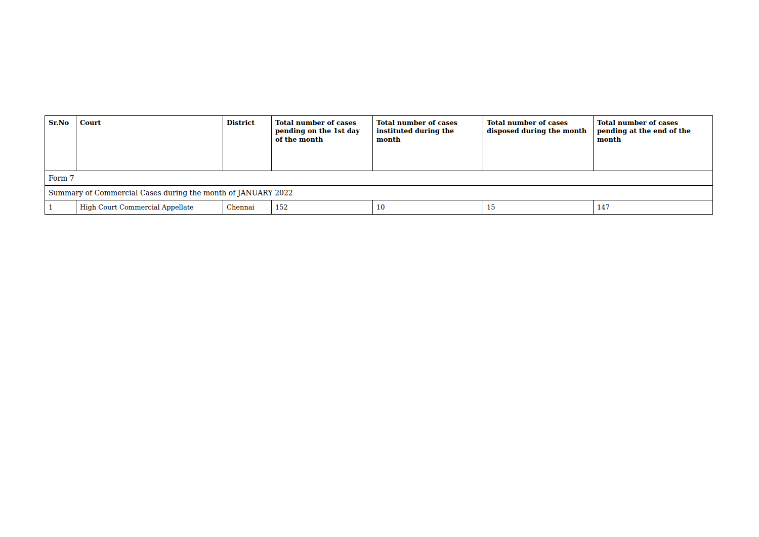| Form 7 |
| Summary of Commercial Cases during the month of JANUARY 2022 |
| Sr.No | Court | District | Total number of cases pending on the 1st day of the month | Total number of cases instituted during the month | Total number of cases disposed during the month | Total number of cases pending at the end of the month |
| 1 | High Court Commercial Appellate | Chennai | 152 | 10 | 15 | 147 |